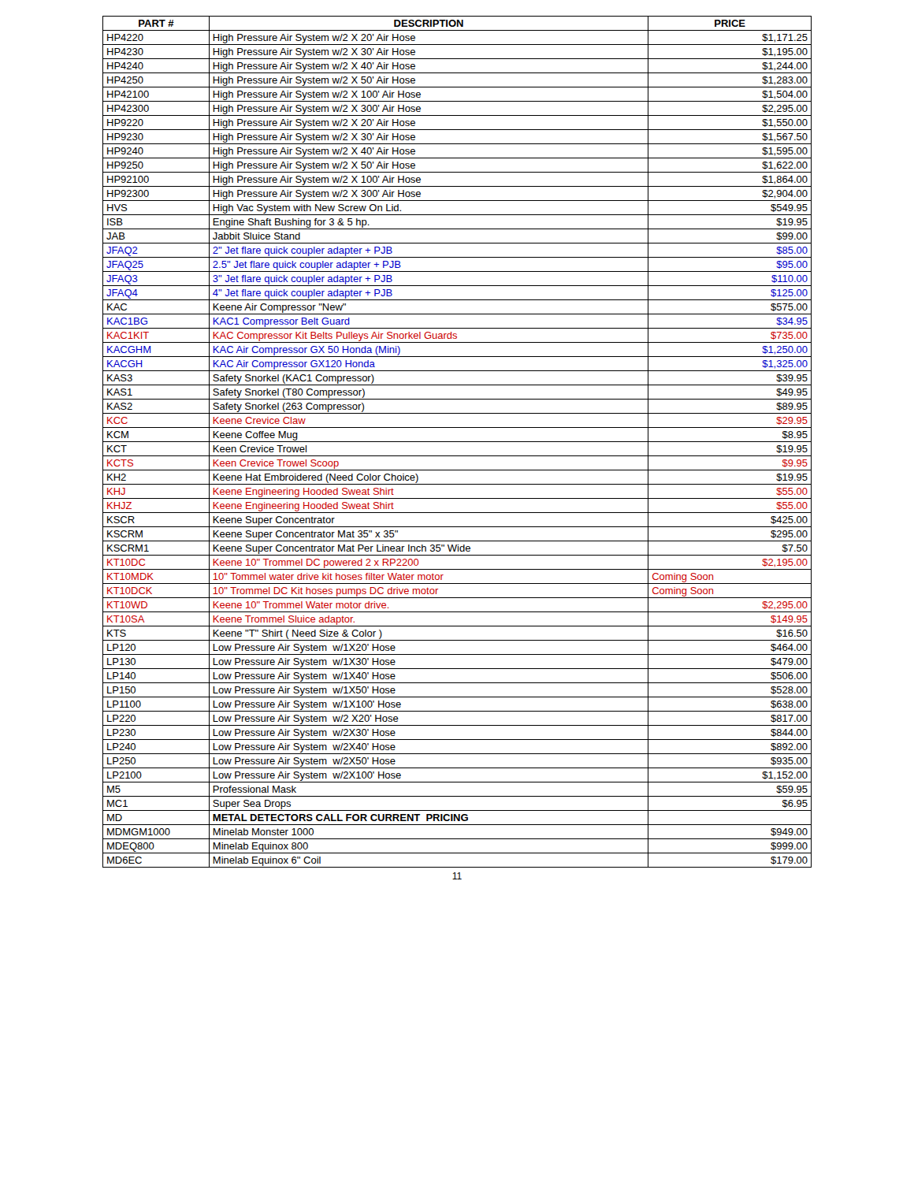| PART # | DESCRIPTION | PRICE |
| --- | --- | --- |
| HP4220 | High Pressure Air System w/2 X 20' Air Hose | $1,171.25 |
| HP4230 | High Pressure Air System w/2 X 30' Air Hose | $1,195.00 |
| HP4240 | High Pressure Air System w/2 X 40' Air Hose | $1,244.00 |
| HP4250 | High Pressure Air System w/2 X 50' Air Hose | $1,283.00 |
| HP42100 | High Pressure Air System w/2 X 100' Air Hose | $1,504.00 |
| HP42300 | High Pressure Air System w/2 X 300' Air Hose | $2,295.00 |
| HP9220 | High Pressure Air System w/2 X 20' Air Hose | $1,550.00 |
| HP9230 | High Pressure Air System w/2 X 30' Air Hose | $1,567.50 |
| HP9240 | High Pressure Air System w/2 X 40' Air Hose | $1,595.00 |
| HP9250 | High Pressure Air System w/2 X 50' Air Hose | $1,622.00 |
| HP92100 | High Pressure Air System w/2 X 100' Air Hose | $1,864.00 |
| HP92300 | High Pressure Air System w/2 X 300' Air Hose | $2,904.00 |
| HVS | High Vac System with New Screw On Lid. | $549.95 |
| ISB | Engine Shaft Bushing for 3 & 5 hp. | $19.95 |
| JAB | Jabbit Sluice Stand | $99.00 |
| JFAQ2 | 2" Jet flare quick coupler adapter + PJB | $85.00 |
| JFAQ25 | 2.5" Jet flare quick coupler adapter + PJB | $95.00 |
| JFAQ3 | 3" Jet flare quick coupler adapter + PJB | $110.00 |
| JFAQ4 | 4" Jet flare quick coupler adapter + PJB | $125.00 |
| KAC | Keene Air Compressor "New" | $575.00 |
| KAC1BG | KAC1 Compressor Belt Guard | $34.95 |
| KAC1KIT | KAC Compressor Kit Belts Pulleys Air Snorkel Guards | $735.00 |
| KACGHM | KAC Air Compressor GX 50 Honda (Mini) | $1,250.00 |
| KACGH | KAC Air Compressor GX120 Honda | $1,325.00 |
| KAS3 | Safety Snorkel (KAC1 Compressor) | $39.95 |
| KAS1 | Safety Snorkel (T80 Compressor) | $49.95 |
| KAS2 | Safety Snorkel (263 Compressor) | $89.95 |
| KCC | Keene Crevice Claw | $29.95 |
| KCM | Keene Coffee Mug | $8.95 |
| KCT | Keen Crevice Trowel | $19.95 |
| KCTS | Keen Crevice Trowel Scoop | $9.95 |
| KH2 | Keene Hat Embroidered (Need Color Choice) | $19.95 |
| KHJ | Keene Engineering Hooded Sweat Shirt | $55.00 |
| KHJZ | Keene Engineering Hooded Sweat Shirt | $55.00 |
| KSCR | Keene Super Concentrator | $425.00 |
| KSCRM | Keene Super Concentrator Mat 35" x 35" | $295.00 |
| KSCRM1 | Keene Super Concentrator Mat Per Linear Inch 35" Wide | $7.50 |
| KT10DC | Keene 10" Trommel DC powered 2 x RP2200 | $2,195.00 |
| KT10MDK | 10" Tommel water drive kit hoses filter Water motor | Coming Soon |
| KT10DCK | 10" Trommel DC Kit hoses pumps DC drive motor | Coming Soon |
| KT10WD | Keene 10" Trommel Water motor drive. | $2,295.00 |
| KT10SA | Keene Trommel Sluice adaptor. | $149.95 |
| KTS | Keene "T" Shirt ( Need Size & Color ) | $16.50 |
| LP120 | Low Pressure Air System w/1X20' Hose | $464.00 |
| LP130 | Low Pressure Air System w/1X30' Hose | $479.00 |
| LP140 | Low Pressure Air System w/1X40' Hose | $506.00 |
| LP150 | Low Pressure Air System w/1X50' Hose | $528.00 |
| LP1100 | Low Pressure Air System w/1X100' Hose | $638.00 |
| LP220 | Low Pressure Air System w/2 X20' Hose | $817.00 |
| LP230 | Low Pressure Air System w/2X30' Hose | $844.00 |
| LP240 | Low Pressure Air System w/2X40' Hose | $892.00 |
| LP250 | Low Pressure Air System w/2X50' Hose | $935.00 |
| LP2100 | Low Pressure Air System w/2X100' Hose | $1,152.00 |
| M5 | Professional Mask | $59.95 |
| MC1 | Super Sea Drops | $6.95 |
| MD | METAL DETECTORS CALL FOR CURRENT PRICING | |
| MDMGM1000 | Minelab Monster 1000 | $949.00 |
| MDEQ800 | Minelab Equinox 800 | $999.00 |
| MD6EC | Minelab Equinox 6" Coil | $179.00 |
11